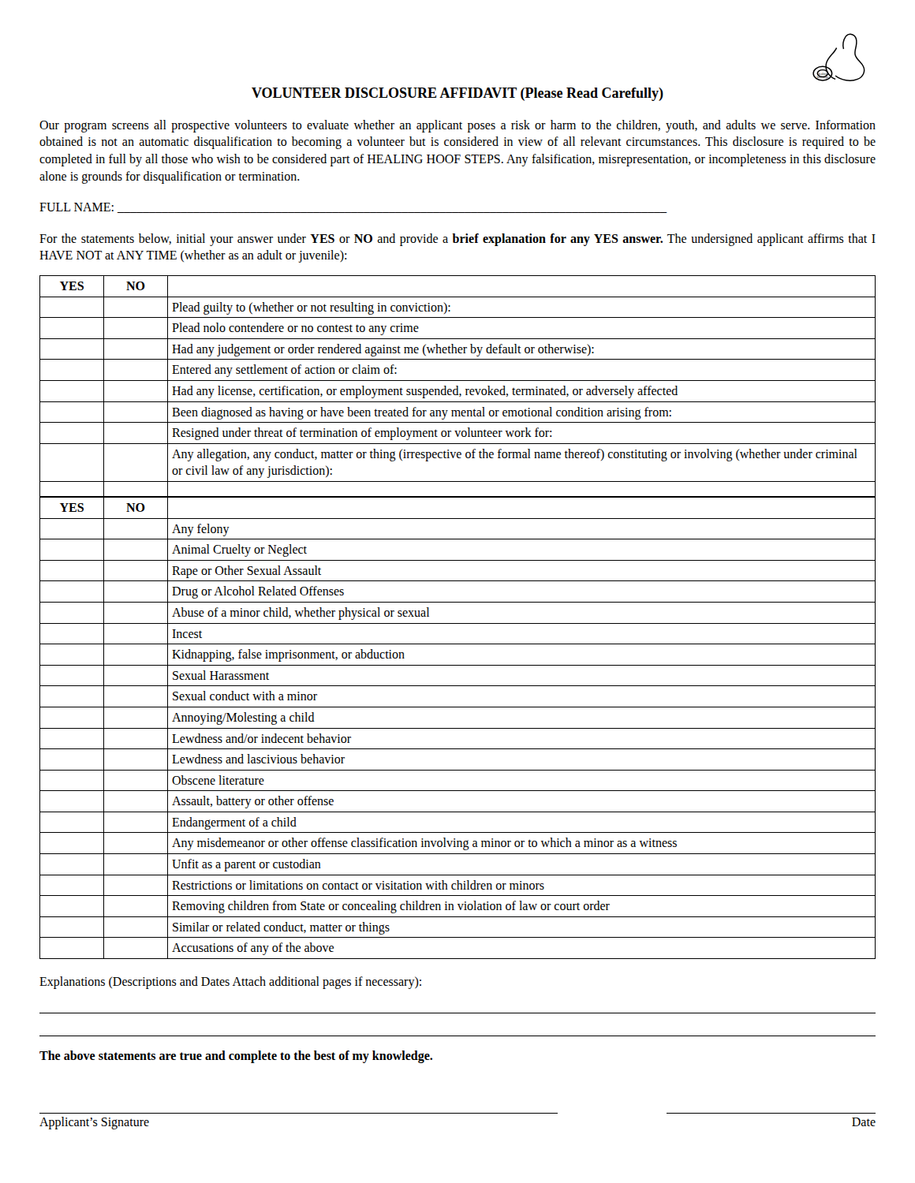healing hoof steps
VOLUNTEER DISCLOSURE AFFIDAVIT (Please Read Carefully)
Our program screens all prospective volunteers to evaluate whether an applicant poses a risk or harm to the children, youth, and adults we serve. Information obtained is not an automatic disqualification to becoming a volunteer but is considered in view of all relevant circumstances. This disclosure is required to be completed in full by all those who wish to be considered part of HEALING HOOF STEPS. Any falsification, misrepresentation, or incompleteness in this disclosure alone is grounds for disqualification or termination.
FULL NAME: _______________________________________________________________________________________
For the statements below, initial your answer under YES or NO and provide a brief explanation for any YES answer. The undersigned applicant affirms that I HAVE NOT at ANY TIME (whether as an adult or juvenile):
| YES | NO | |
| --- | --- | --- |
| | | Plead guilty to (whether or not resulting in conviction): |
| | | Plead nolo contendere or no contest to any crime |
| | | Had any judgement or order rendered against me (whether by default or otherwise): |
| | | Entered any settlement of action or claim of: |
| | | Had any license, certification, or employment suspended, revoked, terminated, or adversely affected |
| | | Been diagnosed as having or have been treated for any mental or emotional condition arising from: |
| | | Resigned under threat of termination of employment or volunteer work for: |
| | | Any allegation, any conduct, matter or thing (irrespective of the formal name thereof) constituting or involving (whether under criminal or civil law of any jurisdiction): |
| YES | NO | |
| --- | --- | --- |
| | | Any felony |
| | | Animal Cruelty or Neglect |
| | | Rape or Other Sexual Assault |
| | | Drug or Alcohol Related Offenses |
| | | Abuse of a minor child, whether physical or sexual |
| | | Incest |
| | | Kidnapping, false imprisonment, or abduction |
| | | Sexual Harassment |
| | | Sexual conduct with a minor |
| | | Annoying/Molesting a child |
| | | Lewdness and/or indecent behavior |
| | | Lewdness and lascivious behavior |
| | | Obscene literature |
| | | Assault, battery or other offense |
| | | Endangerment of a child |
| | | Any misdemeanor or other offense classification involving a minor or to which a minor as a witness |
| | | Unfit as a parent or custodian |
| | | Restrictions or limitations on contact or visitation with children or minors |
| | | Removing children from State or concealing children in violation of law or court order |
| | | Similar or related conduct, matter or things |
| | | Accusations of any of the above |
Explanations (Descriptions and Dates Attach additional pages if necessary):
The above statements are true and complete to the best of my knowledge.
| Applicant’s Signature | | Date |